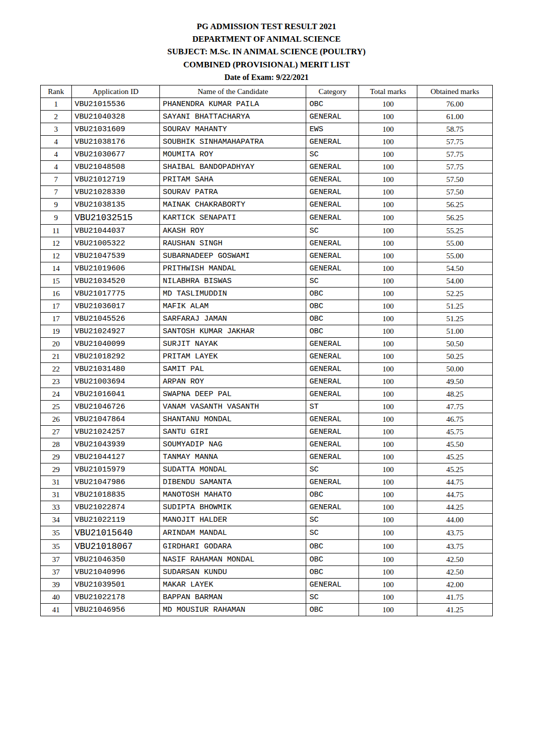PG ADMISSION TEST RESULT 2021
DEPARTMENT OF ANIMAL SCIENCE
SUBJECT: M.Sc. IN ANIMAL SCIENCE (POULTRY)
COMBINED (PROVISIONAL) MERIT LIST
Date of Exam: 9/22/2021
| Rank | Application ID | Name of the Candidate | Category | Total marks | Obtained marks |
| --- | --- | --- | --- | --- | --- |
| 1 | VBU21015536 | PHANENDRA KUMAR PAILA | OBC | 100 | 76.00 |
| 2 | VBU21040328 | SAYANI BHATTACHARYA | GENERAL | 100 | 61.00 |
| 3 | VBU21031609 | SOURAV MAHANTY | EWS | 100 | 58.75 |
| 4 | VBU21038176 | SOUBHIK SINHAMAHAPATRA | GENERAL | 100 | 57.75 |
| 4 | VBU21030677 | MOUMITA ROY | SC | 100 | 57.75 |
| 4 | VBU21048508 | SHAIBAL BANDOPADHYAY | GENERAL | 100 | 57.75 |
| 7 | VBU21012719 | PRITAM SAHA | GENERAL | 100 | 57.50 |
| 7 | VBU21028330 | SOURAV PATRA | GENERAL | 100 | 57.50 |
| 9 | VBU21038135 | MAINAK CHAKRABORTY | GENERAL | 100 | 56.25 |
| 9 | VBU21032515 | KARTICK SENAPATI | GENERAL | 100 | 56.25 |
| 11 | VBU21044037 | AKASH ROY | SC | 100 | 55.25 |
| 12 | VBU21005322 | RAUSHAN SINGH | GENERAL | 100 | 55.00 |
| 12 | VBU21047539 | SUBARNADEEP GOSWAMI | GENERAL | 100 | 55.00 |
| 14 | VBU21019606 | PRITHWISH MANDAL | GENERAL | 100 | 54.50 |
| 15 | VBU21034520 | NILABHRA BISWAS | SC | 100 | 54.00 |
| 16 | VBU21017775 | MD TASLIMUDDIN | OBC | 100 | 52.25 |
| 17 | VBU21036017 | MAFIK ALAM | OBC | 100 | 51.25 |
| 17 | VBU21045526 | SARFARAJ JAMAN | OBC | 100 | 51.25 |
| 19 | VBU21024927 | SANTOSH KUMAR JAKHAR | OBC | 100 | 51.00 |
| 20 | VBU21040099 | SURJIT NAYAK | GENERAL | 100 | 50.50 |
| 21 | VBU21018292 | PRITAM LAYEK | GENERAL | 100 | 50.25 |
| 22 | VBU21031480 | SAMIT PAL | GENERAL | 100 | 50.00 |
| 23 | VBU21003694 | ARPAN ROY | GENERAL | 100 | 49.50 |
| 24 | VBU21016041 | SWAPNA DEEP PAL | GENERAL | 100 | 48.25 |
| 25 | VBU21046726 | VANAM VASANTH VASANTH | ST | 100 | 47.75 |
| 26 | VBU21047864 | SHANTANU MONDAL | GENERAL | 100 | 46.75 |
| 27 | VBU21024257 | SANTU GIRI | GENERAL | 100 | 45.75 |
| 28 | VBU21043939 | SOUMYADIP NAG | GENERAL | 100 | 45.50 |
| 29 | VBU21044127 | TANMAY MANNA | GENERAL | 100 | 45.25 |
| 29 | VBU21015979 | SUDATTA MONDAL | SC | 100 | 45.25 |
| 31 | VBU21047986 | DIBENDU SAMANTA | GENERAL | 100 | 44.75 |
| 31 | VBU21018835 | MANOTOSH MAHATO | OBC | 100 | 44.75 |
| 33 | VBU21022874 | SUDIPTA BHOWMIK | GENERAL | 100 | 44.25 |
| 34 | VBU21022119 | MANOJIT HALDER | SC | 100 | 44.00 |
| 35 | VBU21015640 | ARINDAM MANDAL | SC | 100 | 43.75 |
| 35 | VBU21018067 | GIRDHARI GODARA | OBC | 100 | 43.75 |
| 37 | VBU21046350 | NASIF RAHAMAN MONDAL | OBC | 100 | 42.50 |
| 37 | VBU21040996 | SUDARSAN KUNDU | OBC | 100 | 42.50 |
| 39 | VBU21039501 | MAKAR LAYEK | GENERAL | 100 | 42.00 |
| 40 | VBU21022178 | BAPPAN BARMAN | SC | 100 | 41.75 |
| 41 | VBU21046956 | MD MOUSIUR RAHAMAN | OBC | 100 | 41.25 |